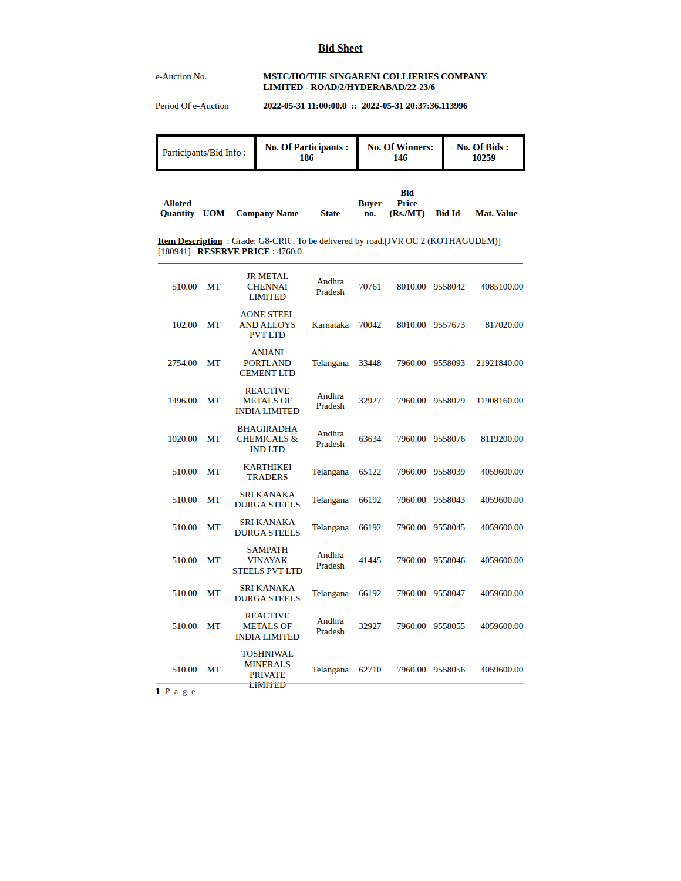Bid Sheet
| e-Auction No. | MSTC/HO/THE SINGARENI COLLIERIES COMPANY LIMITED - ROAD/2/HYDERABAD/22-23/6 |
| Period Of e-Auction | 2022-05-31 11:00:00.0 :: 2022-05-31 20:37:36.113996 |
| Participants/Bid Info : | No. Of Participants : 186 | No. Of Winners: 146 | No. Of Bids : 10259 |
| Alloted Quantity | UOM | Company Name | State | Buyer no. | Bid Price (Rs./MT) | Bid Id | Mat. Value |
| --- | --- | --- | --- | --- | --- | --- | --- |
| Item Description : Grade: G8-CRR . To be delivered by road.[JVR OC 2 (KOTHAGUDEM)][180941] RESERVE PRICE : 4760.0 |
| 510.00 | MT | JR METAL CHENNAI LIMITED | Andhra Pradesh | 70761 | 8010.00 | 9558042 | 4085100.00 |
| 102.00 | MT | AONE STEEL AND ALLOYS PVT LTD | Karnataka | 70042 | 8010.00 | 9557673 | 817020.00 |
| 2754.00 | MT | ANJANI PORTLAND CEMENT LTD | Telangana | 33448 | 7960.00 | 9558093 | 21921840.00 |
| 1496.00 | MT | REACTIVE METALS OF INDIA LIMITED | Andhra Pradesh | 32927 | 7960.00 | 9558079 | 11908160.00 |
| 1020.00 | MT | BHAGIRADHA CHEMICALS & IND LTD | Andhra Pradesh | 63634 | 7960.00 | 9558076 | 8119200.00 |
| 510.00 | MT | KARTHIKEI TRADERS | Telangana | 65122 | 7960.00 | 9558039 | 4059600.00 |
| 510.00 | MT | SRI KANAKA DURGA STEELS | Telangana | 66192 | 7960.00 | 9558043 | 4059600.00 |
| 510.00 | MT | SRI KANAKA DURGA STEELS | Telangana | 66192 | 7960.00 | 9558045 | 4059600.00 |
| 510.00 | MT | SAMPATH VINAYAK STEELS PVT LTD | Andhra Pradesh | 41445 | 7960.00 | 9558046 | 4059600.00 |
| 510.00 | MT | SRI KANAKA DURGA STEELS | Telangana | 66192 | 7960.00 | 9558047 | 4059600.00 |
| 510.00 | MT | REACTIVE METALS OF INDIA LIMITED | Andhra Pradesh | 32927 | 7960.00 | 9558055 | 4059600.00 |
| 510.00 | MT | TOSHNIWAL MINERALS PRIVATE LIMITED | Telangana | 62710 | 7960.00 | 9558056 | 4059600.00 |
1|P a g e